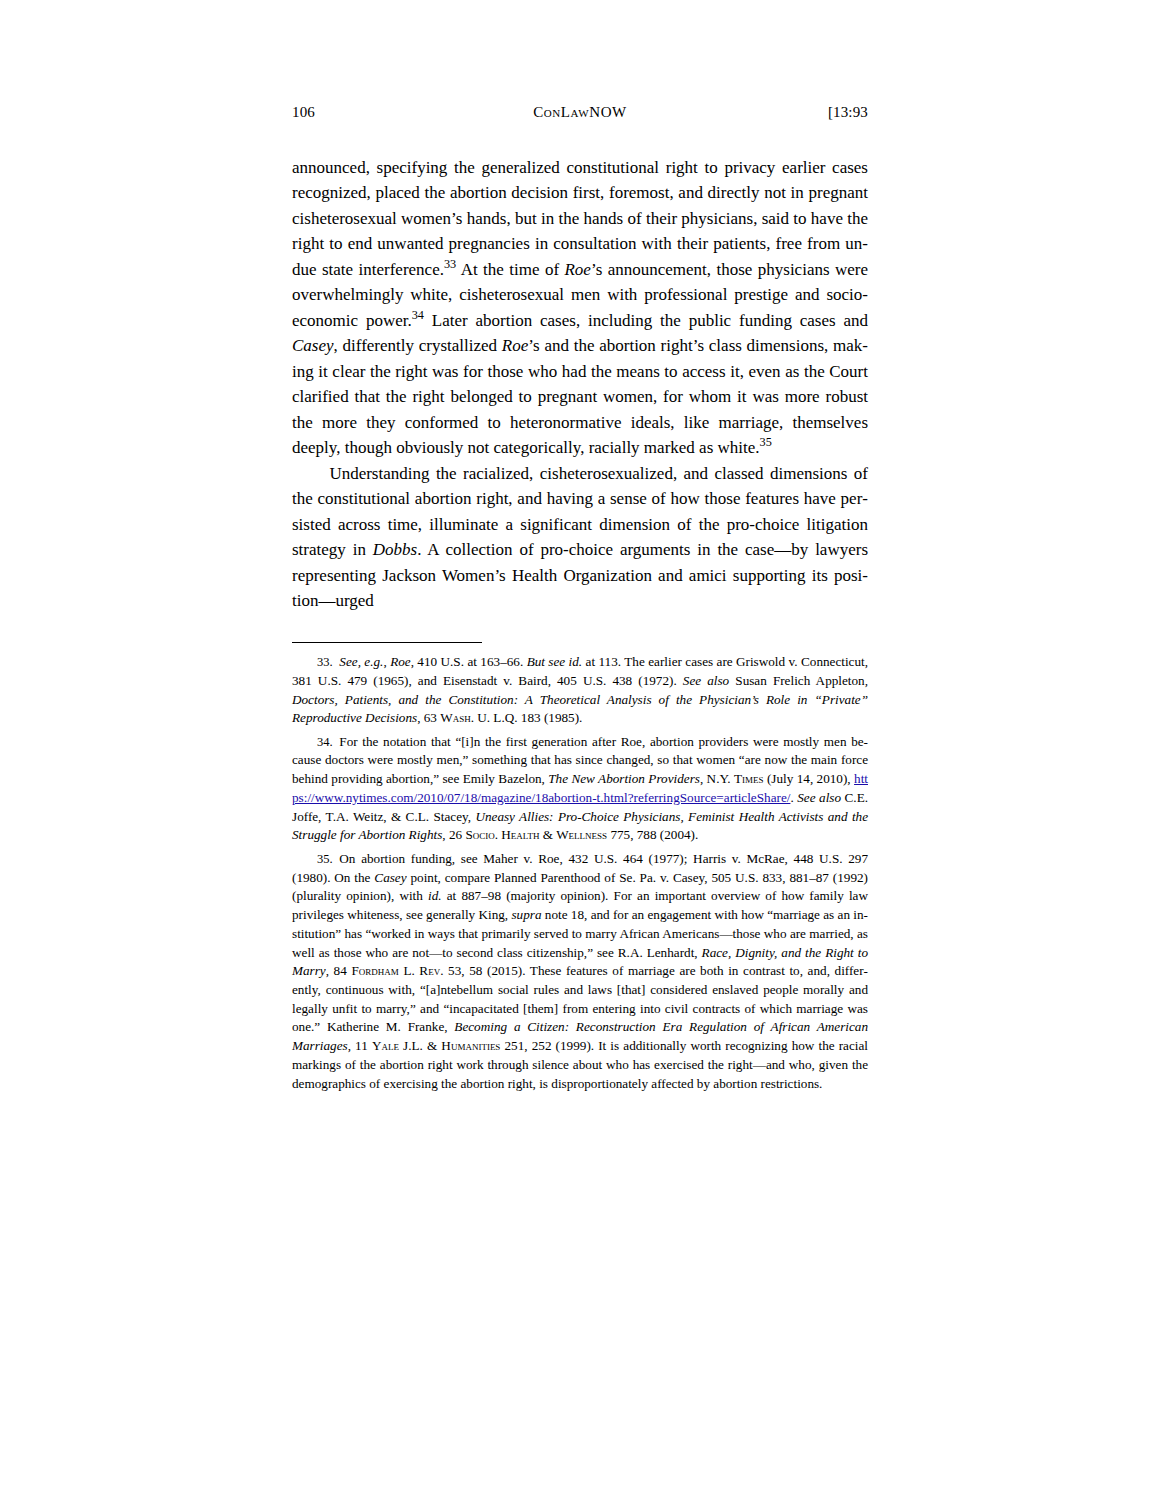106 ConLawNOW [13:93
announced, specifying the generalized constitutional right to privacy earlier cases recognized, placed the abortion decision first, foremost, and directly not in pregnant cisheterosexual women’s hands, but in the hands of their physicians, said to have the right to end unwanted pregnancies in consultation with their patients, free from undue state interference.33 At the time of Roe’s announcement, those physicians were overwhelmingly white, cisheterosexual men with professional prestige and socio-economic power.34 Later abortion cases, including the public funding cases and Casey, differently crystallized Roe’s and the abortion right’s class dimensions, making it clear the right was for those who had the means to access it, even as the Court clarified that the right belonged to pregnant women, for whom it was more robust the more they conformed to heteronormative ideals, like marriage, themselves deeply, though obviously not categorically, racially marked as white.35
Understanding the racialized, cisheterosexualized, and classed dimensions of the constitutional abortion right, and having a sense of how those features have persisted across time, illuminate a significant dimension of the pro-choice litigation strategy in Dobbs. A collection of pro-choice arguments in the case—by lawyers representing Jackson Women’s Health Organization and amici supporting its position—urged
33. See, e.g., Roe, 410 U.S. at 163–66. But see id. at 113. The earlier cases are Griswold v. Connecticut, 381 U.S. 479 (1965), and Eisenstadt v. Baird, 405 U.S. 438 (1972). See also Susan Frelich Appleton, Doctors, Patients, and the Constitution: A Theoretical Analysis of the Physician’s Role in “Private” Reproductive Decisions, 63 Wash. U. L.Q. 183 (1985).
34. For the notation that “[i]n the first generation after Roe, abortion providers were mostly men because doctors were mostly men,” something that has since changed, so that women “are now the main force behind providing abortion,” see Emily Bazelon, The New Abortion Providers, N.Y. Times (July 14, 2010), https://www.nytimes.com/2010/07/18/magazine/18abortion-t.html?referringSource=articleShare/. See also C.E. Joffe, T.A. Weitz, & C.L. Stacey, Uneasy Allies: Pro-Choice Physicians, Feminist Health Activists and the Struggle for Abortion Rights, 26 Socio. Health & Wellness 775, 788 (2004).
35. On abortion funding, see Maher v. Roe, 432 U.S. 464 (1977); Harris v. McRae, 448 U.S. 297 (1980). On the Casey point, compare Planned Parenthood of Se. Pa. v. Casey, 505 U.S. 833, 881–87 (1992) (plurality opinion), with id. at 887–98 (majority opinion). For an important overview of how family law privileges whiteness, see generally King, supra note 18, and for an engagement with how “marriage as an institution” has “worked in ways that primarily served to marry African Americans—those who are married, as well as those who are not—to second class citizenship,” see R.A. Lenhardt, Race, Dignity, and the Right to Marry, 84 Fordham L. Rev. 53, 58 (2015). These features of marriage are both in contrast to, and, differently, continuous with, “[a]ntebellum social rules and laws [that] considered enslaved people morally and legally unfit to marry,” and “incapacitated [them] from entering into civil contracts of which marriage was one.” Katherine M. Franke, Becoming a Citizen: Reconstruction Era Regulation of African American Marriages, 11 Yale J.L. & Humanities 251, 252 (1999). It is additionally worth recognizing how the racial markings of the abortion right work through silence about who has exercised the right—and who, given the demographics of exercising the abortion right, is disproportionately affected by abortion restrictions.